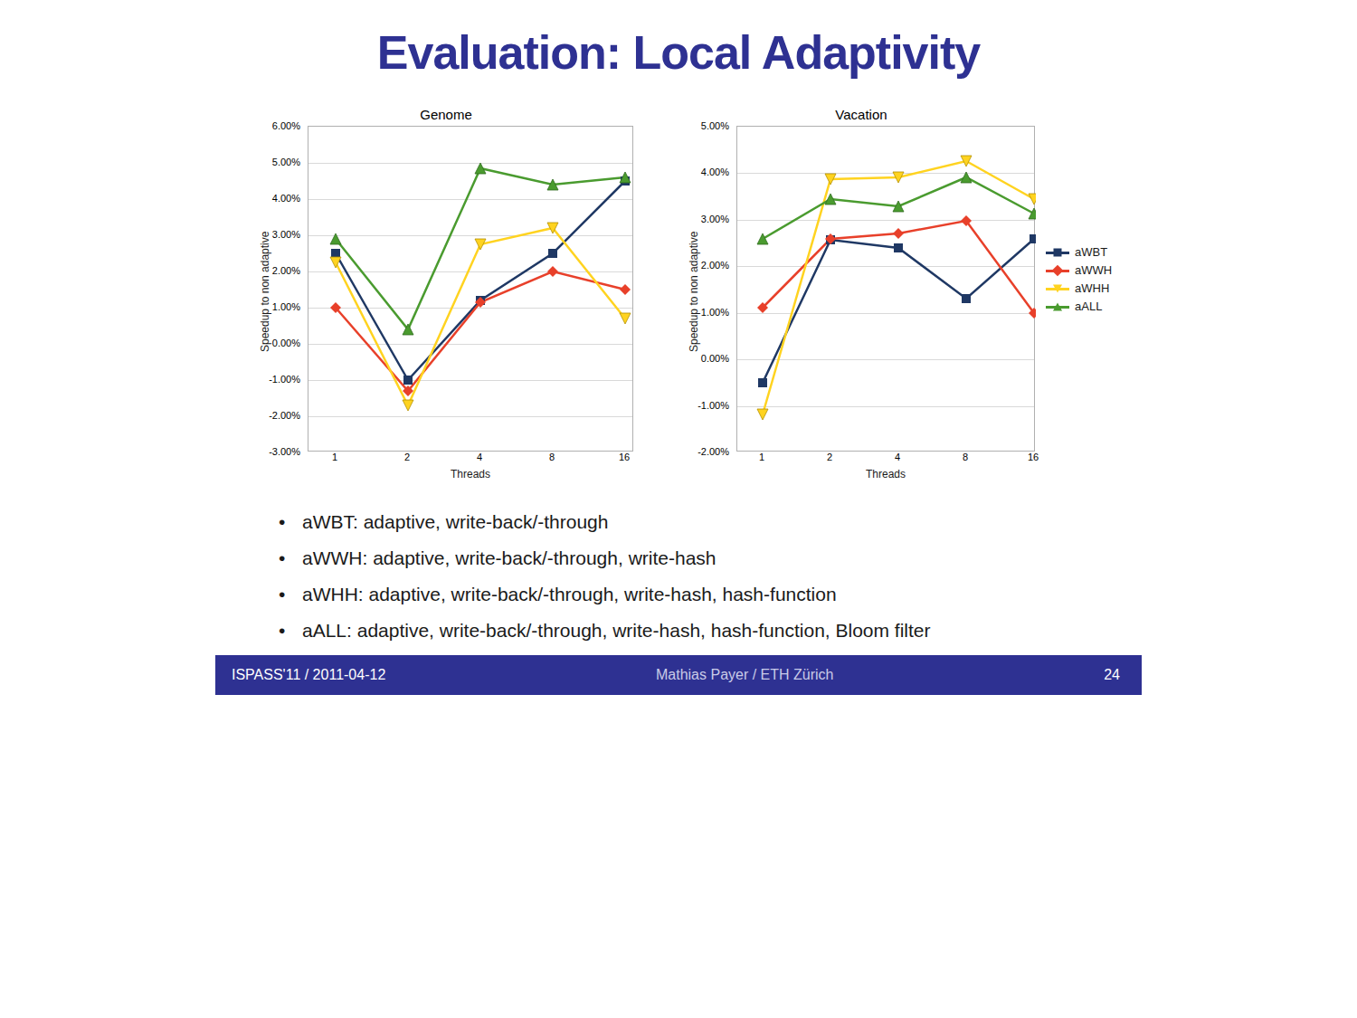Evaluation: Local Adaptivity
Genome
Speedup to non adaptive
6.00% 5.00% 4.00% 3.00% 2.00% 1.00% 0.00% -1.00% -2.00% -3.00%
1 2 4 8 16
Threads
Vacation
Speedup to non adaptive
5.00% 4.00% 3.00% 2.00% 1.00% 0.00% -1.00% -2.00%
1 2 4 8 16
Threads
aWBT
aWWH
aWHH
aALL
aWBT: adaptive, write-back/-through
aWWH: adaptive, write-back/-through, write-hash
aWHH: adaptive, write-back/-through, write-hash, hash-function
aALL: adaptive, write-back/-through, write-hash, hash-function, Bloom filter
ISPASS'11 / 2011-04-12
Mathias Payer / ETH Zürich
24